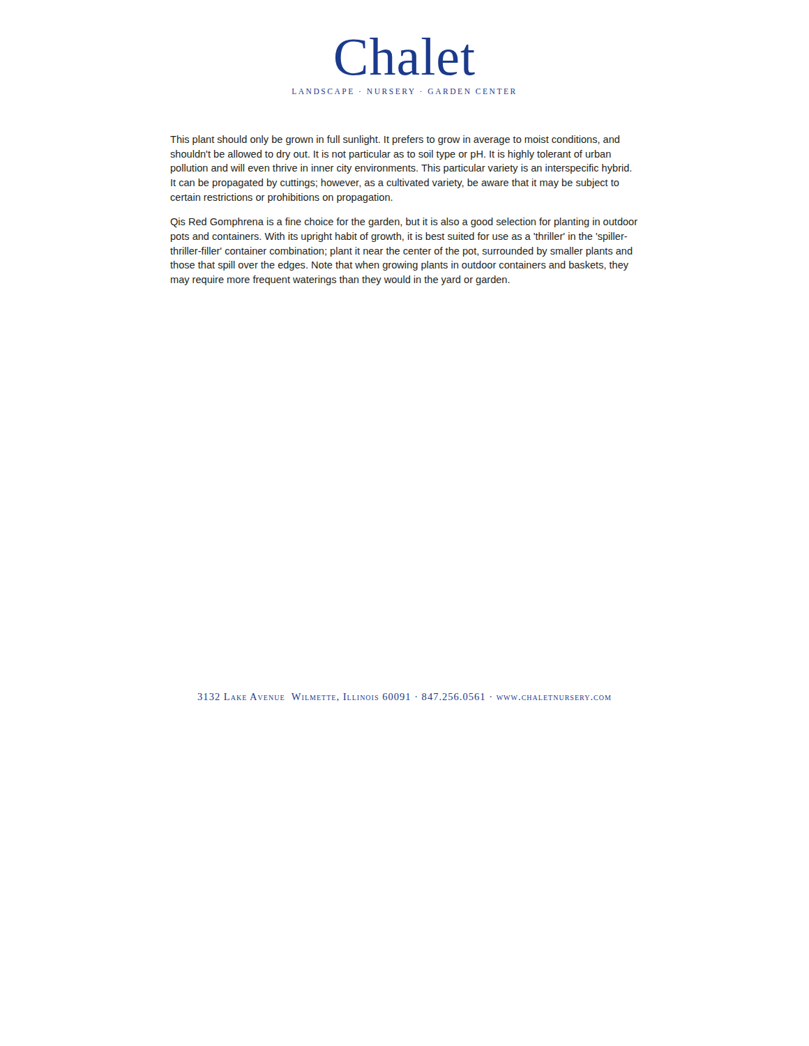Chalet
Landscape · Nursery · Garden Center
This plant should only be grown in full sunlight. It prefers to grow in average to moist conditions, and shouldn't be allowed to dry out. It is not particular as to soil type or pH. It is highly tolerant of urban pollution and will even thrive in inner city environments. This particular variety is an interspecific hybrid. It can be propagated by cuttings; however, as a cultivated variety, be aware that it may be subject to certain restrictions or prohibitions on propagation.
Qis Red Gomphrena is a fine choice for the garden, but it is also a good selection for planting in outdoor pots and containers. With its upright habit of growth, it is best suited for use as a 'thriller' in the 'spiller-thriller-filler' container combination; plant it near the center of the pot, surrounded by smaller plants and those that spill over the edges. Note that when growing plants in outdoor containers and baskets, they may require more frequent waterings than they would in the yard or garden.
3132 Lake Avenue Wilmette, Illinois 60091 · 847.256.0561 · www.chaletnursery.com